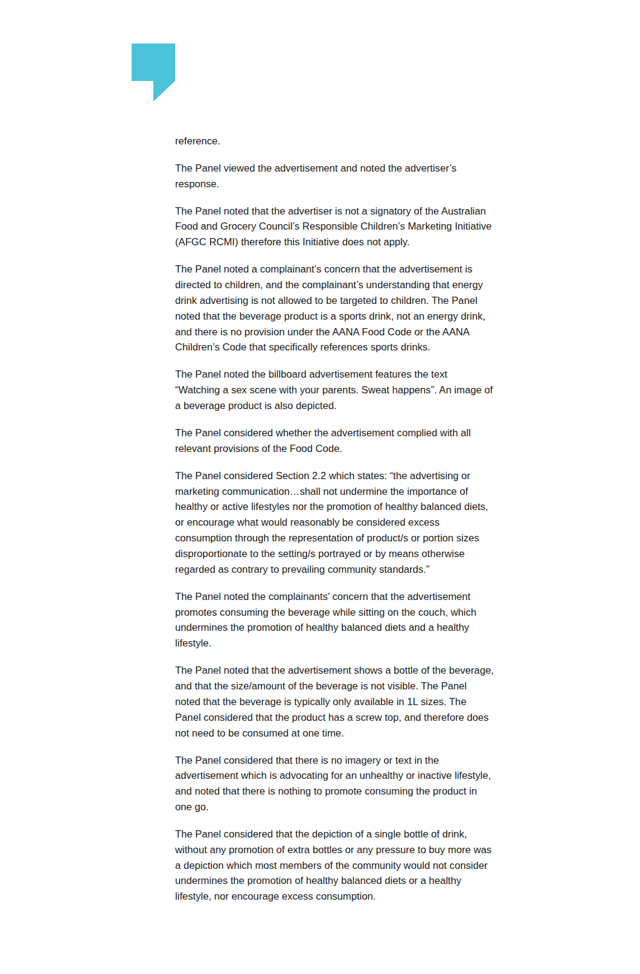reference.
The Panel viewed the advertisement and noted the advertiser’s response.
The Panel noted that the advertiser is not a signatory of the Australian Food and Grocery Council’s Responsible Children’s Marketing Initiative (AFGC RCMI) therefore this Initiative does not apply.
The Panel noted a complainant’s concern that the advertisement is directed to children, and the complainant’s understanding that energy drink advertising is not allowed to be targeted to children. The Panel noted that the beverage product is a sports drink, not an energy drink, and there is no provision under the AANA Food Code or the AANA Children’s Code that specifically references sports drinks.
The Panel noted the billboard advertisement features the text “Watching a sex scene with your parents. Sweat happens”. An image of a beverage product is also depicted.
The Panel considered whether the advertisement complied with all relevant provisions of the Food Code.
The Panel considered Section 2.2 which states: “the advertising or marketing communication…shall not undermine the importance of healthy or active lifestyles nor the promotion of healthy balanced diets, or encourage what would reasonably be considered excess consumption through the representation of product/s or portion sizes disproportionate to the setting/s portrayed or by means otherwise regarded as contrary to prevailing community standards.”
The Panel noted the complainants’ concern that the advertisement promotes consuming the beverage while sitting on the couch, which undermines the promotion of healthy balanced diets and a healthy lifestyle.
The Panel noted that the advertisement shows a bottle of the beverage, and that the size/amount of the beverage is not visible. The Panel noted that the beverage is typically only available in 1L sizes. The Panel considered that the product has a screw top, and therefore does not need to be consumed at one time.
The Panel considered that there is no imagery or text in the advertisement which is advocating for an unhealthy or inactive lifestyle, and noted that there is nothing to promote consuming the product in one go.
The Panel considered that the depiction of a single bottle of drink, without any promotion of extra bottles or any pressure to buy more was a depiction which most members of the community would not consider undermines the promotion of healthy balanced diets or a healthy lifestyle, nor encourage excess consumption.